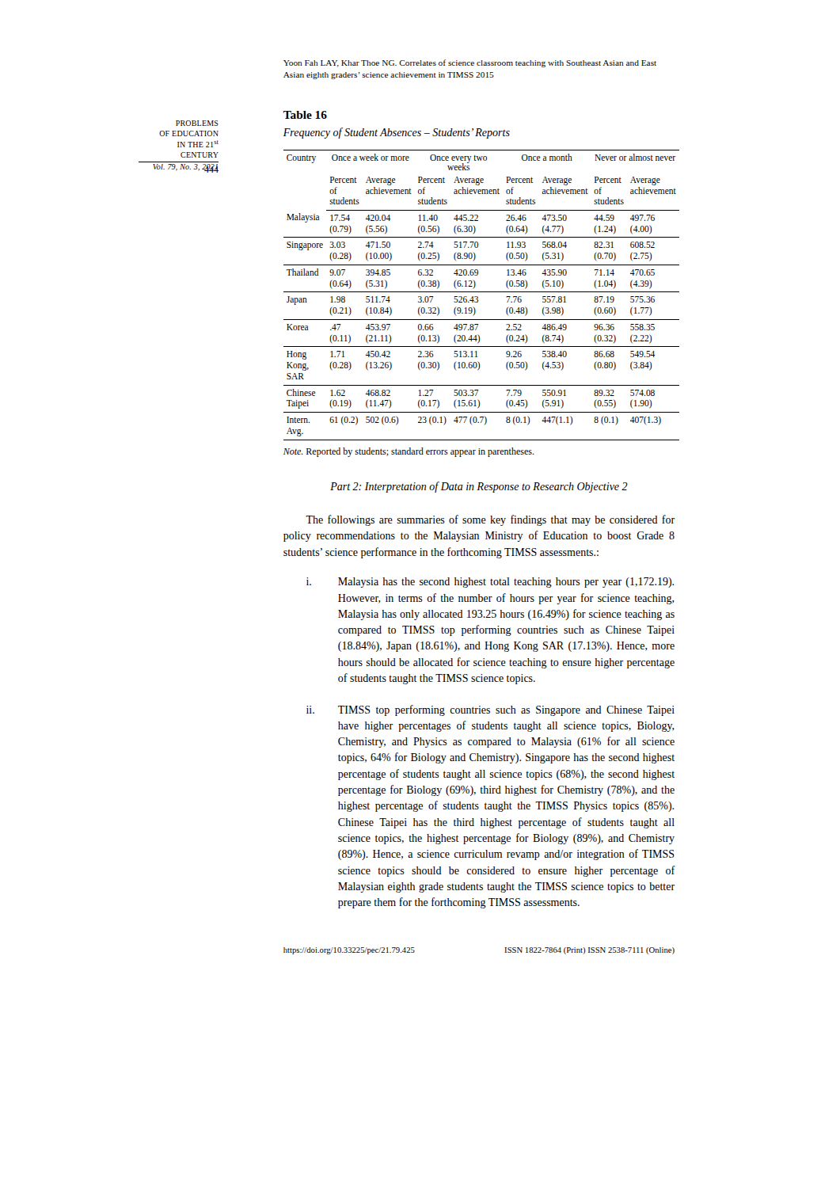Yoon Fah LAY, Khar Thoe NG. Correlates of science classroom teaching with Southeast Asian and East Asian eighth graders’ science achievement in TIMSS 2015
PROBLEMS OF EDUCATION IN THE 21st CENTURY Vol. 79, No. 3, 2021
444
Table 16
Frequency of Student Absences – Students’ Reports
| Country | Once a week or more | Once every two weeks | Once a month | Never or almost never |
| --- | --- | --- | --- | --- |
| Percent of students | Average achievement | Percent of students | Average achievement | Percent of students | Average achievement | Percent of students | Average achievement |
| Malaysia | 17.54 (0.79) | 420.04 (5.56) | 11.40 (0.56) | 445.22 (6.30) | 26.46 (0.64) | 473.50 (4.77) | 44.59 (1.24) | 497.76 (4.00) |
| Singapore | 3.03 (0.28) | 471.50 (10.00) | 2.74 (0.25) | 517.70 (8.90) | 11.93 (0.50) | 568.04 (5.31) | 82.31 (0.70) | 608.52 (2.75) |
| Thailand | 9.07 (0.64) | 394.85 (5.31) | 6.32 (0.38) | 420.69 (6.12) | 13.46 (0.58) | 435.90 (5.10) | 71.14 (1.04) | 470.65 (4.39) |
| Japan | 1.98 (0.21) | 511.74 (10.84) | 3.07 (0.32) | 526.43 (9.19) | 7.76 (0.48) | 557.81 (3.98) | 87.19 (0.60) | 575.36 (1.77) |
| Korea | .47 (0.11) | 453.97 (21.11) | 0.66 (0.13) | 497.87 (20.44) | 2.52 (0.24) | 486.49 (8.74) | 96.36 (0.32) | 558.35 (2.22) |
| Hong Kong, SAR | 1.71 (0.28) | 450.42 (13.26) | 2.36 (0.30) | 513.11 (10.60) | 9.26 (0.50) | 538.40 (4.53) | 86.68 (0.80) | 549.54 (3.84) |
| Chinese Taipei | 1.62 (0.19) | 468.82 (11.47) | 1.27 (0.17) | 503.37 (15.61) | 7.79 (0.45) | 550.91 (5.91) | 89.32 (0.55) | 574.08 (1.90) |
| Intern. Avg. | 61 (0.2) | 502 (0.6) | 23 (0.1) | 477 (0.7) | 8 (0.1) | 447(1.1) | 8 (0.1) | 407(1.3) |
Note. Reported by students; standard errors appear in parentheses.
Part 2: Interpretation of Data in Response to Research Objective 2
The followings are summaries of some key findings that may be considered for policy recommendations to the Malaysian Ministry of Education to boost Grade 8 students’ science performance in the forthcoming TIMSS assessments.:
i. Malaysia has the second highest total teaching hours per year (1,172.19). However, in terms of the number of hours per year for science teaching, Malaysia has only allocated 193.25 hours (16.49%) for science teaching as compared to TIMSS top performing countries such as Chinese Taipei (18.84%), Japan (18.61%), and Hong Kong SAR (17.13%). Hence, more hours should be allocated for science teaching to ensure higher percentage of students taught the TIMSS science topics.
ii. TIMSS top performing countries such as Singapore and Chinese Taipei have higher percentages of students taught all science topics, Biology, Chemistry, and Physics as compared to Malaysia (61% for all science topics, 64% for Biology and Chemistry). Singapore has the second highest percentage of students taught all science topics (68%), the second highest percentage for Biology (69%), third highest for Chemistry (78%), and the highest percentage of students taught the TIMSS Physics topics (85%). Chinese Taipei has the third highest percentage of students taught all science topics, the highest percentage for Biology (89%), and Chemistry (89%). Hence, a science curriculum revamp and/or integration of TIMSS science topics should be considered to ensure higher percentage of Malaysian eighth grade students taught the TIMSS science topics to better prepare them for the forthcoming TIMSS assessments.
https://doi.org/10.33225/pec/21.79.425
ISSN 1822-7864 (Print) ISSN 2538-7111 (Online)